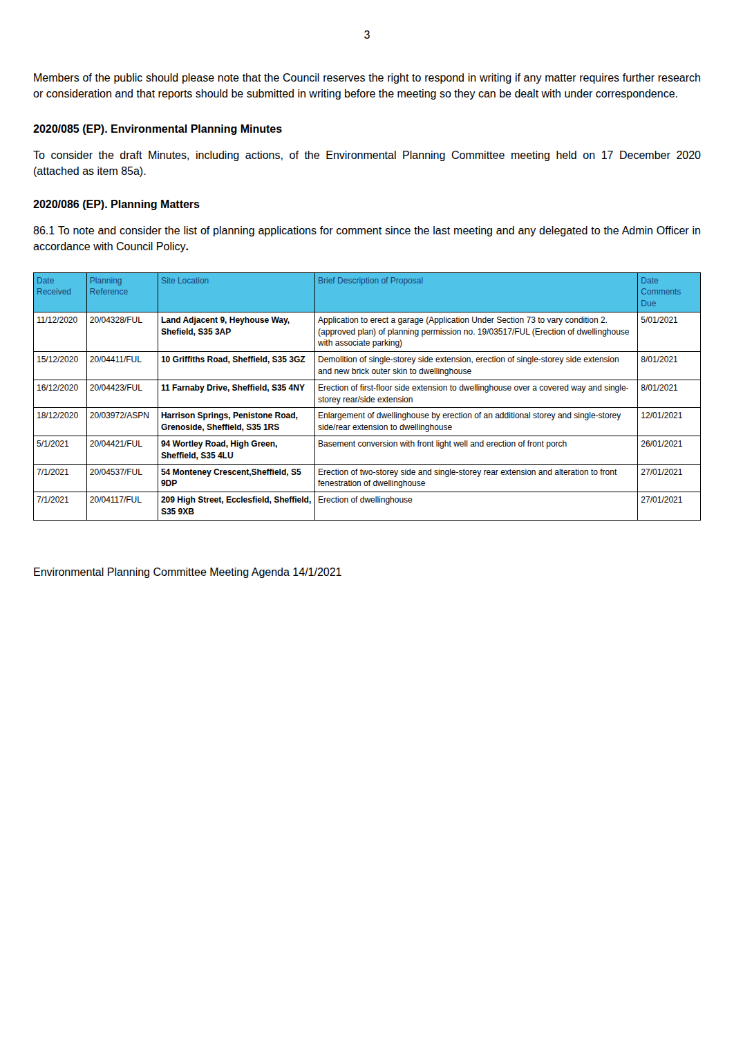3
Members of the public should please note that the Council reserves the right to respond in writing if any matter requires further research or consideration and that reports should be submitted in writing before the meeting so they can be dealt with under correspondence.
2020/085 (EP). Environmental Planning Minutes
To consider the draft Minutes, including actions, of the Environmental Planning Committee meeting held on 17 December 2020 (attached as item 85a).
2020/086 (EP). Planning Matters
86.1 To note and consider the list of planning applications for comment since the last meeting and any delegated to the Admin Officer in accordance with Council Policy.
| Date Received | Planning Reference | Site Location | Brief Description of Proposal | Date Comments Due |
| --- | --- | --- | --- | --- |
| 11/12/2020 | 20/04328/FUL | Land Adjacent 9, Heyhouse Way, Shefield, S35 3AP | Application to erect a garage (Application Under Section 73 to vary condition 2. (approved plan) of planning permission no. 19/03517/FUL (Erection of dwellinghouse with associate parking) | 5/01/2021 |
| 15/12/2020 | 20/04411/FUL | 10 Griffiths Road, Sheffield, S35 3GZ | Demolition of single-storey side extension, erection of single-storey side extension and new brick outer skin to dwellinghouse | 8/01/2021 |
| 16/12/2020 | 20/04423/FUL | 11 Farnaby Drive, Sheffield, S35 4NY | Erection of first-floor side extension to dwellinghouse over a covered way and single-storey rear/side extension | 8/01/2021 |
| 18/12/2020 | 20/03972/ASPN | Harrison Springs, Penistone Road, Grenoside, Sheffield, S35 1RS | Enlargement of dwellinghouse by erection of an additional storey and single-storey side/rear extension to dwellinghouse | 12/01/2021 |
| 5/1/2021 | 20/04421/FUL | 94 Wortley Road, High Green, Sheffield, S35 4LU | Basement conversion with front light well and erection of front porch | 26/01/2021 |
| 7/1/2021 | 20/04537/FUL | 54 Monteney Crescent,Sheffield, S5 9DP | Erection of two-storey side and single-storey rear extension and alteration to front fenestration of dwellinghouse | 27/01/2021 |
| 7/1/2021 | 20/04117/FUL | 209 High Street, Ecclesfield, Sheffield, S35 9XB | Erection of dwellinghouse | 27/01/2021 |
Environmental Planning Committee Meeting Agenda 14/1/2021